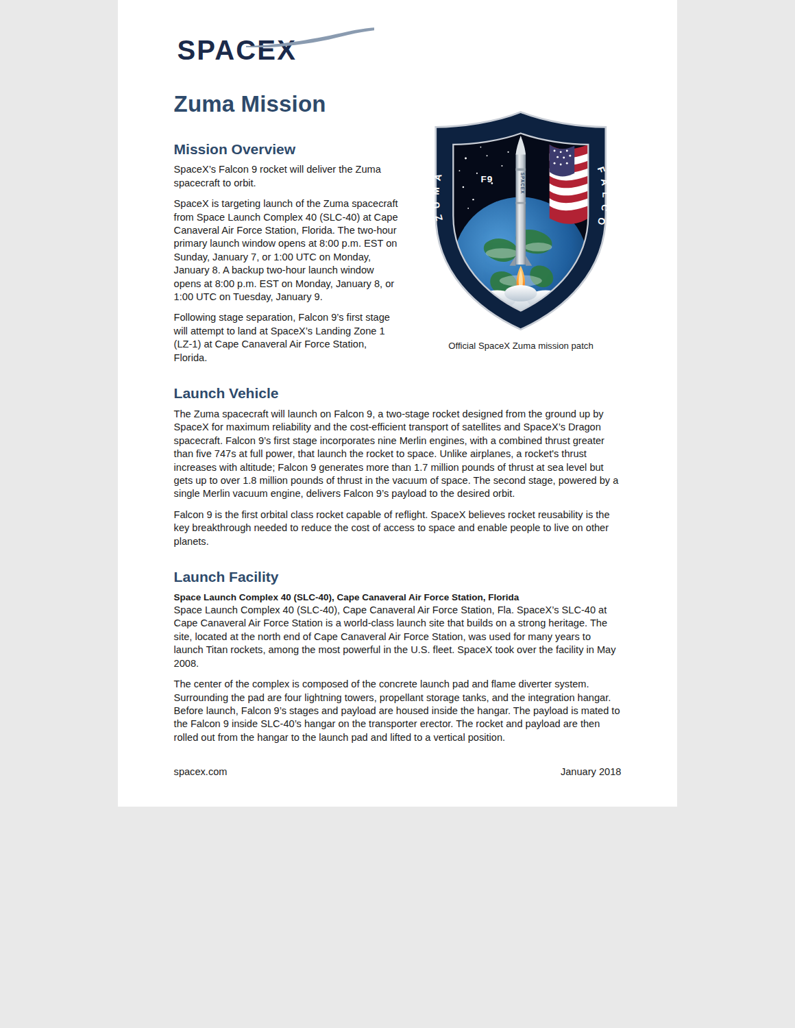SPACEX
Zuma Mission
Mission Overview
SpaceX’s Falcon 9 rocket will deliver the Zuma spacecraft to orbit.
SpaceX is targeting launch of the Zuma spacecraft from Space Launch Complex 40 (SLC-40) at Cape Canaveral Air Force Station, Florida. The two-hour primary launch window opens at 8:00 p.m. EST on Sunday, January 7, or 1:00 UTC on Monday, January 8. A backup two-hour launch window opens at 8:00 p.m. EST on Monday, January 8, or 1:00 UTC on Tuesday, January 9.
Following stage separation, Falcon 9’s first stage will attempt to land at SpaceX’s Landing Zone 1 (LZ-1) at Cape Canaveral Air Force Station, Florida.
F9 SPACEX Z U M A F A L C O N 9
Official SpaceX Zuma mission patch
Launch Vehicle
The Zuma spacecraft will launch on Falcon 9, a two-stage rocket designed from the ground up by SpaceX for maximum reliability and the cost-efficient transport of satellites and SpaceX’s Dragon spacecraft. Falcon 9’s first stage incorporates nine Merlin engines, with a combined thrust greater than five 747s at full power, that launch the rocket to space. Unlike airplanes, a rocket's thrust increases with altitude; Falcon 9 generates more than 1.7 million pounds of thrust at sea level but gets up to over 1.8 million pounds of thrust in the vacuum of space. The second stage, powered by a single Merlin vacuum engine, delivers Falcon 9’s payload to the desired orbit.
Falcon 9 is the first orbital class rocket capable of reflight. SpaceX believes rocket reusability is the key breakthrough needed to reduce the cost of access to space and enable people to live on other planets.
Launch Facility
Space Launch Complex 40 (SLC-40), Cape Canaveral Air Force Station, Florida
Space Launch Complex 40 (SLC-40), Cape Canaveral Air Force Station, Fla. SpaceX’s SLC-40 at Cape Canaveral Air Force Station is a world-class launch site that builds on a strong heritage. The site, located at the north end of Cape Canaveral Air Force Station, was used for many years to launch Titan rockets, among the most powerful in the U.S. fleet. SpaceX took over the facility in May 2008.
The center of the complex is composed of the concrete launch pad and flame diverter system. Surrounding the pad are four lightning towers, propellant storage tanks, and the integration hangar. Before launch, Falcon 9’s stages and payload are housed inside the hangar. The payload is mated to the Falcon 9 inside SLC-40’s hangar on the transporter erector. The rocket and payload are then rolled out from the hangar to the launch pad and lifted to a vertical position.
spacex.com
January 2018